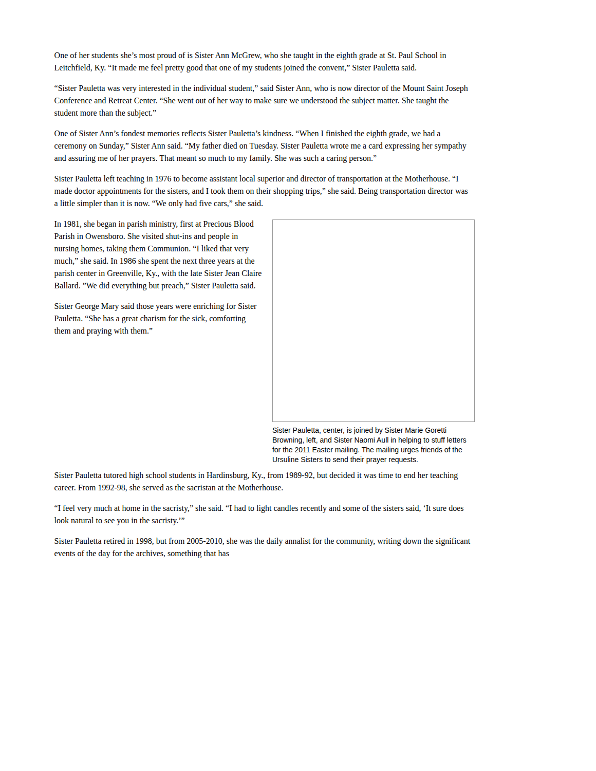One of her students she’s most proud of is Sister Ann McGrew, who she taught in the eighth grade at St. Paul School in Leitchfield, Ky. “It made me feel pretty good that one of my students joined the convent,” Sister Pauletta said.
“Sister Pauletta was very interested in the individual student,” said Sister Ann, who is now director of the Mount Saint Joseph Conference and Retreat Center. “She went out of her way to make sure we understood the subject matter. She taught the student more than the subject.”
One of Sister Ann’s fondest memories reflects Sister Pauletta’s kindness. “When I finished the eighth grade, we had a ceremony on Sunday,” Sister Ann said. “My father died on Tuesday. Sister Pauletta wrote me a card expressing her sympathy and assuring me of her prayers. That meant so much to my family. She was such a caring person.”
Sister Pauletta left teaching in 1976 to become assistant local superior and director of transportation at the Motherhouse. “I made doctor appointments for the sisters, and I took them on their shopping trips,” she said. Being transportation director was a little simpler than it is now. “We only had five cars,” she said.
Sister Pauletta, center, is joined by Sister Marie Goretti Browning, left, and Sister Naomi Aull in helping to stuff letters for the 2011 Easter mailing. The mailing urges friends of the Ursuline Sisters to send their prayer requests.
In 1981, she began in parish ministry, first at Precious Blood Parish in Owensboro. She visited shut-ins and people in nursing homes, taking them Communion. “I liked that very much,” she said. In 1986 she spent the next three years at the parish center in Greenville, Ky., with the late Sister Jean Claire Ballard. ”We did everything but preach,” Sister Pauletta said.
Sister George Mary said those years were enriching for Sister Pauletta. “She has a great charism for the sick, comforting them and praying with them.”
Sister Pauletta tutored high school students in Hardinsburg, Ky., from 1989-92, but decided it was time to end her teaching career. From 1992-98, she served as the sacristan at the Motherhouse.
“I feel very much at home in the sacristy,” she said. “I had to light candles recently and some of the sisters said, ‘It sure does look natural to see you in the sacristy.’”
Sister Pauletta retired in 1998, but from 2005-2010, she was the daily annalist for the community, writing down the significant events of the day for the archives, something that has